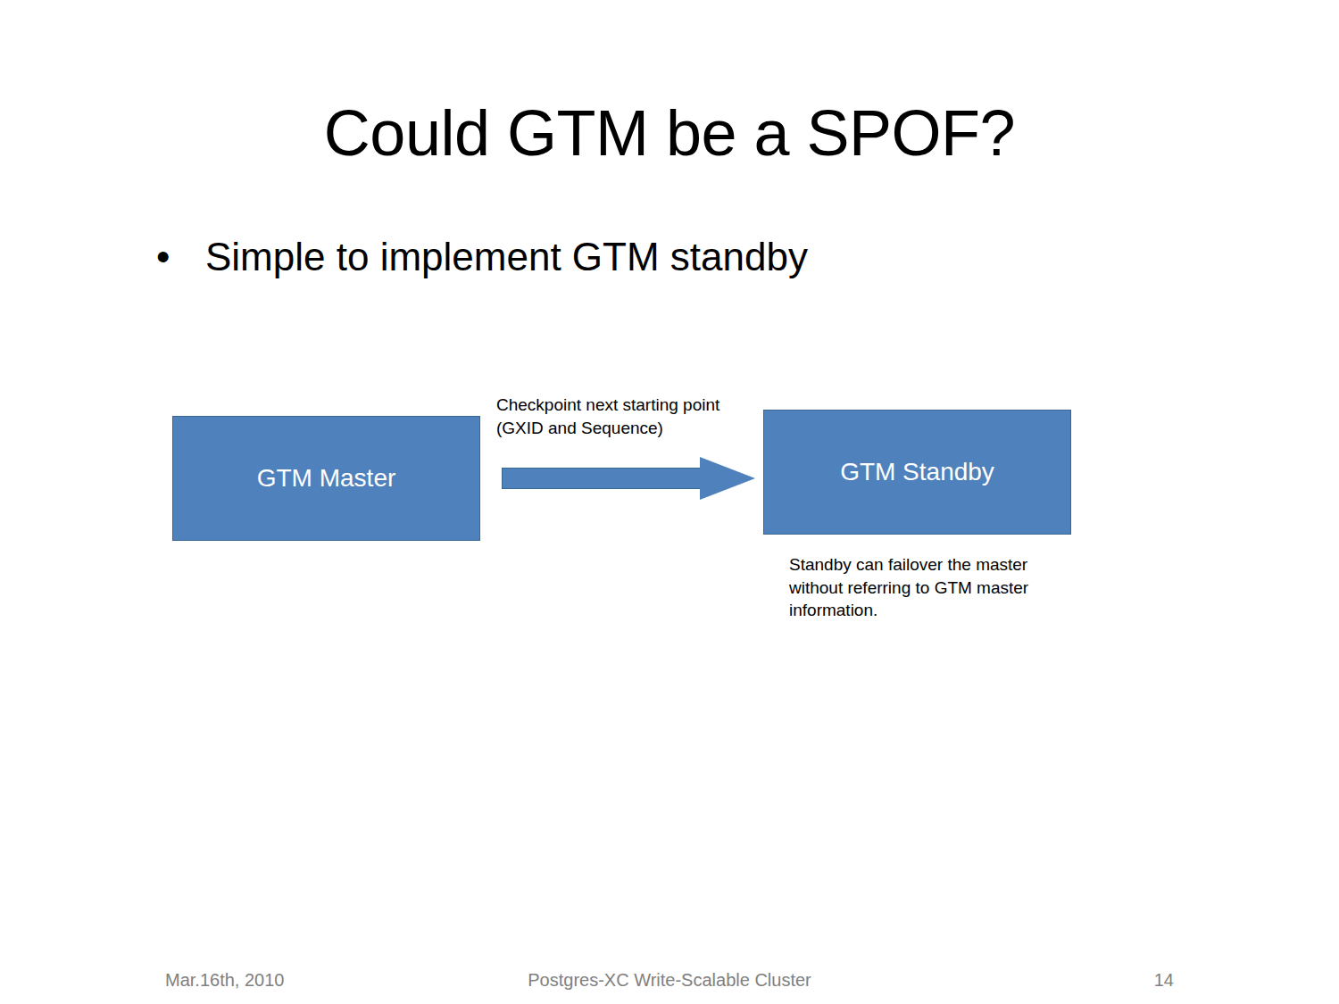Could GTM be a SPOF?
•Simple to implement GTM standby
Checkpoint next starting point (GXID and Sequence)
GTM Master
GTM Standby
Standby can failover the master without referring to GTM master information.
Mar.16th, 2010 Postgres-XC Write-Scalable Cluster 14